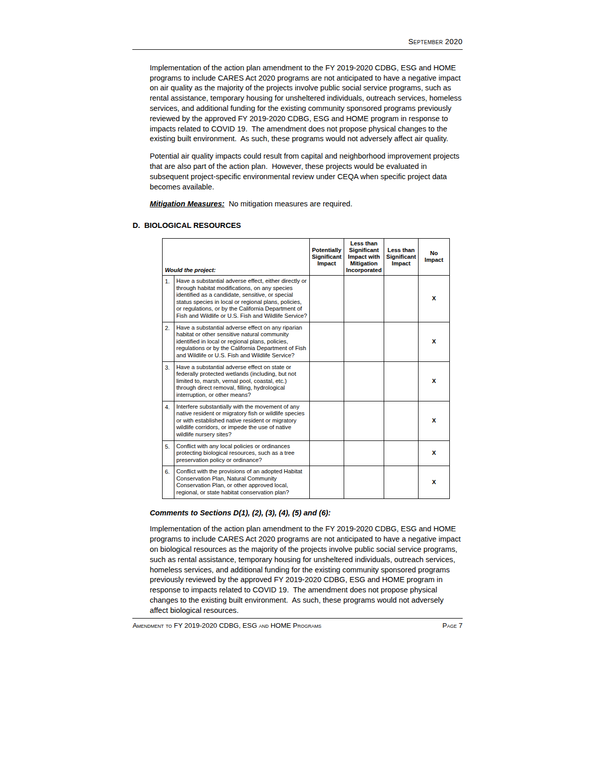September 2020
Implementation of the action plan amendment to the FY 2019-2020 CDBG, ESG and HOME programs to include CARES Act 2020 programs are not anticipated to have a negative impact on air quality as the majority of the projects involve public social service programs, such as rental assistance, temporary housing for unsheltered individuals, outreach services, homeless services, and additional funding for the existing community sponsored programs previously reviewed by the approved FY 2019-2020 CDBG, ESG and HOME program in response to impacts related to COVID 19. The amendment does not propose physical changes to the existing built environment. As such, these programs would not adversely affect air quality.
Potential air quality impacts could result from capital and neighborhood improvement projects that are also part of the action plan. However, these projects would be evaluated in subsequent project-specific environmental review under CEQA when specific project data becomes available.
Mitigation Measures: No mitigation measures are required.
D. BIOLOGICAL RESOURCES
| Would the project: | Potentially Significant Impact | Less than Significant Impact with Mitigation Incorporated | Less than Significant Impact | No Impact |
| --- | --- | --- | --- | --- |
| 1. | Have a substantial adverse effect, either directly or through habitat modifications, on any species identified as a candidate, sensitive, or special status species in local or regional plans, policies, or regulations, or by the California Department of Fish and Wildlife or U.S. Fish and Wildlife Service? | | | | X |
| 2. | Have a substantial adverse effect on any riparian habitat or other sensitive natural community identified in local or regional plans, policies, regulations or by the California Department of Fish and Wildlife or U.S. Fish and Wildlife Service? | | | | X |
| 3. | Have a substantial adverse effect on state or federally protected wetlands (including, but not limited to, marsh, vernal pool, coastal, etc.) through direct removal, filling, hydrological interruption, or other means? | | | | X |
| 4. | Interfere substantially with the movement of any native resident or migratory fish or wildlife species or with established native resident or migratory wildlife corridors, or impede the use of native wildlife nursery sites? | | | | X |
| 5. | Conflict with any local policies or ordinances protecting biological resources, such as a tree preservation policy or ordinance? | | | | X |
| 6. | Conflict with the provisions of an adopted Habitat Conservation Plan, Natural Community Conservation Plan, or other approved local, regional, or state habitat conservation plan? | | | | X |
Comments to Sections D(1), (2), (3), (4), (5) and (6):
Implementation of the action plan amendment to the FY 2019-2020 CDBG, ESG and HOME programs to include CARES Act 2020 programs are not anticipated to have a negative impact on biological resources as the majority of the projects involve public social service programs, such as rental assistance, temporary housing for unsheltered individuals, outreach services, homeless services, and additional funding for the existing community sponsored programs previously reviewed by the approved FY 2019-2020 CDBG, ESG and HOME program in response to impacts related to COVID 19. The amendment does not propose physical changes to the existing built environment. As such, these programs would not adversely affect biological resources.
Amendment to FY 2019-2020 CDBG, ESG and HOME Programs Page 7